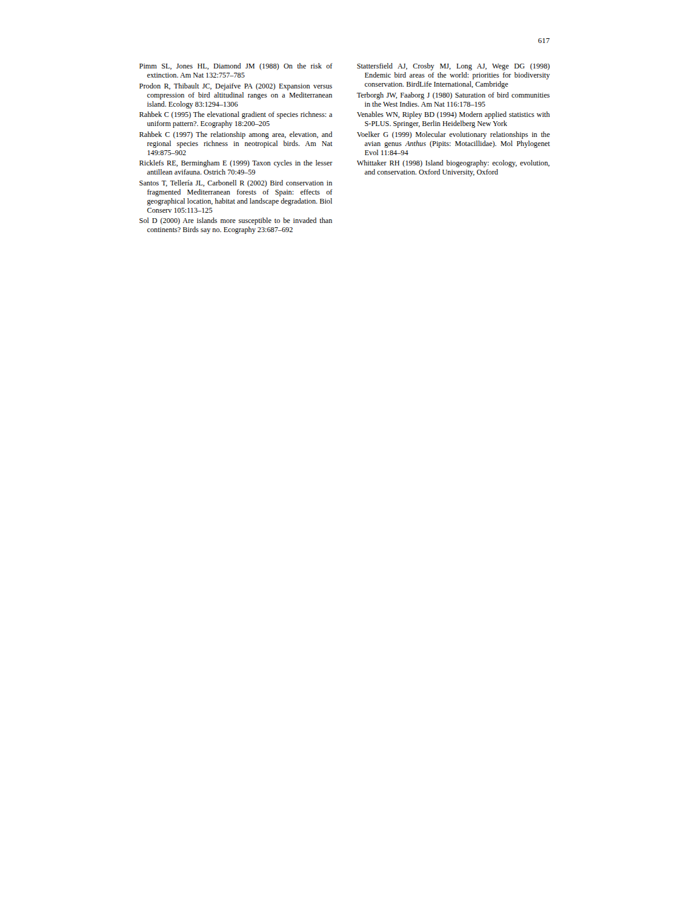617
Pimm SL, Jones HL, Diamond JM (1988) On the risk of extinction. Am Nat 132:757–785
Prodon R, Thibault JC, Dejaifve PA (2002) Expansion versus compression of bird altitudinal ranges on a Mediterranean island. Ecology 83:1294–1306
Rahbek C (1995) The elevational gradient of species richness: a uniform pattern?. Ecography 18:200–205
Rahbek C (1997) The relationship among area, elevation, and regional species richness in neotropical birds. Am Nat 149:875–902
Ricklefs RE, Bermingham E (1999) Taxon cycles in the lesser antillean avifauna. Ostrich 70:49–59
Santos T, Tellería JL, Carbonell R (2002) Bird conservation in fragmented Mediterranean forests of Spain: effects of geographical location, habitat and landscape degradation. Biol Conserv 105:113–125
Sol D (2000) Are islands more susceptible to be invaded than continents? Birds say no. Ecography 23:687–692
Stattersfield AJ, Crosby MJ, Long AJ, Wege DG (1998) Endemic bird areas of the world: priorities for biodiversity conservation. BirdLife International, Cambridge
Terborgh JW, Faaborg J (1980) Saturation of bird communities in the West Indies. Am Nat 116:178–195
Venables WN, Ripley BD (1994) Modern applied statistics with S-PLUS. Springer, Berlin Heidelberg New York
Voelker G (1999) Molecular evolutionary relationships in the avian genus Anthus (Pipits: Motacillidae). Mol Phylogenet Evol 11:84–94
Whittaker RH (1998) Island biogeography: ecology, evolution, and conservation. Oxford University, Oxford